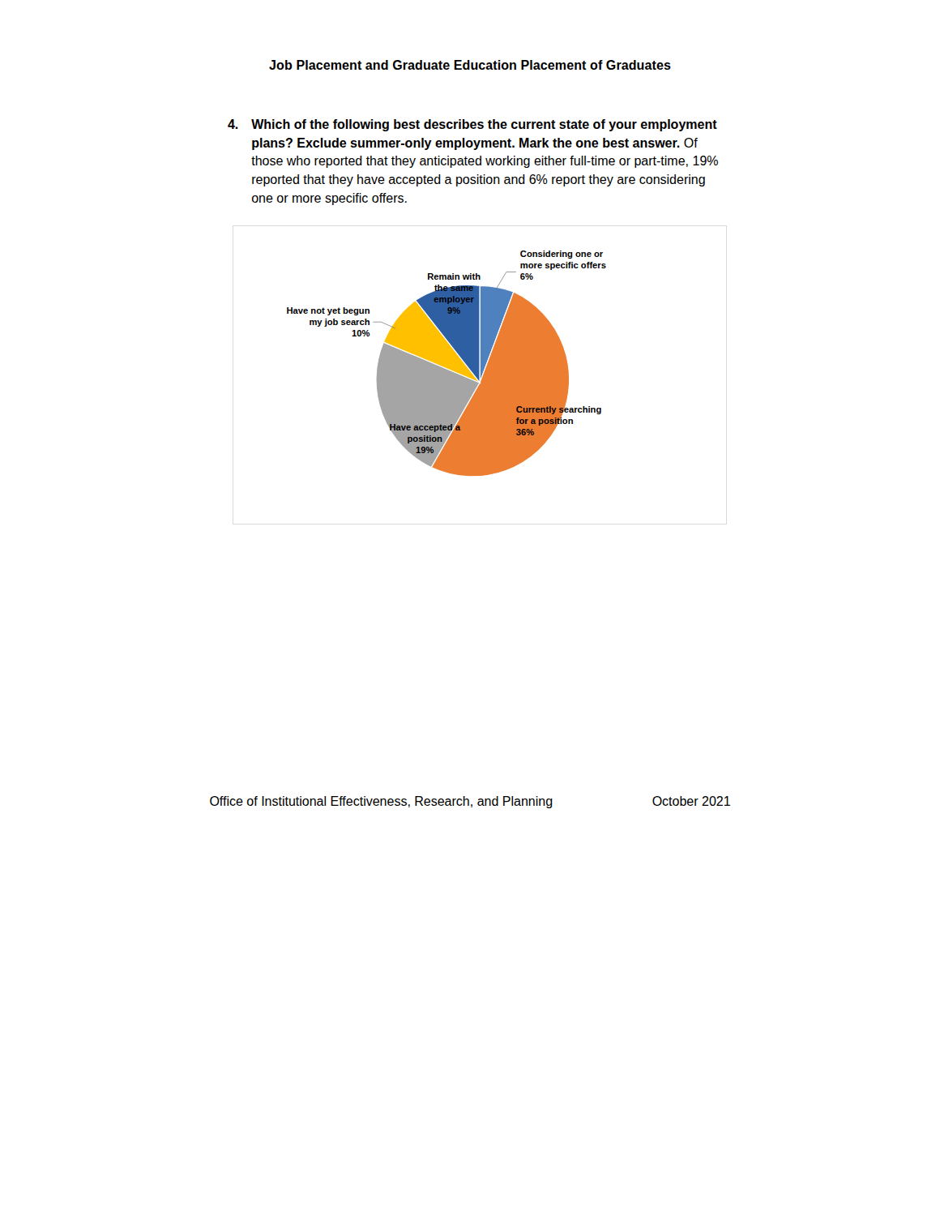Job Placement and Graduate Education Placement of Graduates
Which of the following best describes the current state of your employment plans? Exclude summer-only employment. Mark the one best answer. Of those who reported that they anticipated working either full-time or part-time, 19% reported that they have accepted a position and 6% report they are considering one or more specific offers.
Considering one or more specific offers 6% Currently searching for a position 36% Have accepted a position 19% Have not yet begun my job search 10% Remain with the same employer 9%
Office of Institutional Effectiveness, Research, and Planning October 2021